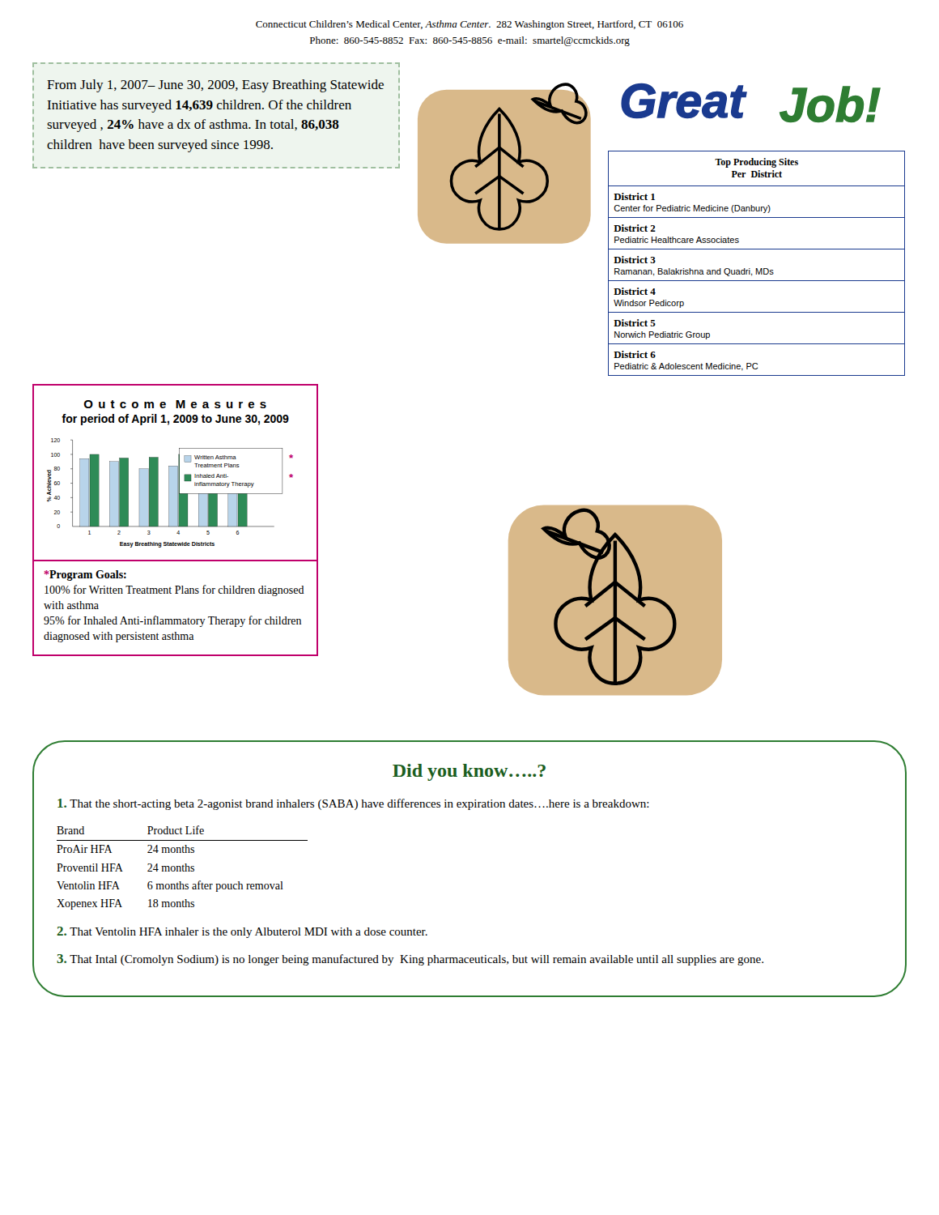Connecticut Children’s Medical Center, Asthma Center. 282 Washington Street, Hartford, CT 06106
Phone: 860-545-8852 Fax: 860-545-8856 e-mail: smartel@ccmckids.org
From July 1, 2007– June 30, 2009, Easy Breathing Statewide Initiative has surveyed 14,639 children. Of the children surveyed , 24% have a dx of asthma. In total, 86,038 children have been surveyed since 1998.
Great Job!
| Top Producing Sites Per District |
| --- |
| District 1 Center for Pediatric Medicine (Danbury) |
| District 2 Pediatric Healthcare Associates |
| District 3 Ramanan, Balakrishna and Quadri, MDs |
| District 4 Windsor Pedicorp |
| District 5 Norwich Pediatric Group |
| District 6 Pediatric & Adolescent Medicine, PC |
O u t c o m e M e a s u r e s
for period of April 1, 2009 to June 30, 2009
% Achieved 120 100 80 60 40 20 0 1 2 3 4 5 6 Easy Breathing Statewide Districts Written Asthma Treatment Plans Inhaled Anti- inflammatory Therapy * *
*Program Goals:
100% for Written Treatment Plans for children diagnosed with asthma
95% for Inhaled Anti-inflammatory Therapy for children diagnosed with persistent asthma
Did you know…..?
1. That the short-acting beta 2-agonist brand inhalers (SABA) have differences in expiration dates….here is a breakdown:
| Brand | Product Life |
| --- | --- |
| ProAir HFA | 24 months |
| Proventil HFA | 24 months |
| Ventolin HFA | 6 months after pouch removal |
| Xopenex HFA | 18 months |
2. That Ventolin HFA inhaler is the only Albuterol MDI with a dose counter.
3. That Intal (Cromolyn Sodium) is no longer being manufactured by King pharmaceuticals, but will remain available until all supplies are gone.